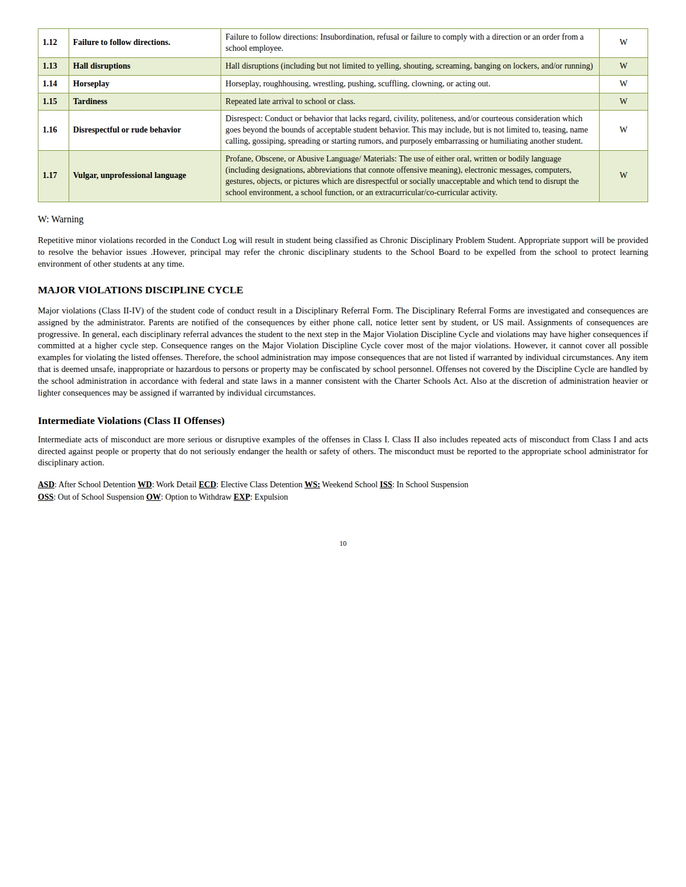| 1.12 | Failure to follow directions. | Failure to follow directions: Insubordination, refusal or failure to comply with a direction or an order from a school employee. | W |
| 1.13 | Hall disruptions | Hall disruptions (including but not limited to yelling, shouting, screaming, banging on lockers, and/or running) | W |
| 1.14 | Horseplay | Horseplay, roughhousing, wrestling, pushing, scuffling, clowning, or acting out. | W |
| 1.15 | Tardiness | Repeated late arrival to school or class. | W |
| 1.16 | Disrespectful or rude behavior | Disrespect: Conduct or behavior that lacks regard, civility, politeness, and/or courteous consideration which goes beyond the bounds of acceptable student behavior. This may include, but is not limited to, teasing, name calling, gossiping, spreading or starting rumors, and purposely embarrassing or humiliating another student. | W |
| 1.17 | Vulgar, unprofessional language | Profane, Obscene, or Abusive Language/ Materials: The use of either oral, written or bodily language (including designations, abbreviations that connote offensive meaning), electronic messages, computers, gestures, objects, or pictures which are disrespectful or socially unacceptable and which tend to disrupt the school environment, a school function, or an extracurricular/co-curricular activity. | W |
W: Warning
Repetitive minor violations recorded in the Conduct Log will result in student being classified as Chronic Disciplinary Problem Student. Appropriate support will be provided to resolve the behavior issues .However, principal may refer the chronic disciplinary students to the School Board to be expelled from the school to protect learning environment of other students at any time.
MAJOR VIOLATIONS DISCIPLINE CYCLE
Major violations (Class II-IV) of the student code of conduct result in a Disciplinary Referral Form. The Disciplinary Referral Forms are investigated and consequences are assigned by the administrator. Parents are notified of the consequences by either phone call, notice letter sent by student, or US mail. Assignments of consequences are progressive. In general, each disciplinary referral advances the student to the next step in the Major Violation Discipline Cycle and violations may have higher consequences if committed at a higher cycle step. Consequence ranges on the Major Violation Discipline Cycle cover most of the major violations. However, it cannot cover all possible examples for violating the listed offenses. Therefore, the school administration may impose consequences that are not listed if warranted by individual circumstances. Any item that is deemed unsafe, inappropriate or hazardous to persons or property may be confiscated by school personnel. Offenses not covered by the Discipline Cycle are handled by the school administration in accordance with federal and state laws in a manner consistent with the Charter Schools Act. Also at the discretion of administration heavier or lighter consequences may be assigned if warranted by individual circumstances.
Intermediate Violations (Class II Offenses)
Intermediate acts of misconduct are more serious or disruptive examples of the offenses in Class I. Class II also includes repeated acts of misconduct from Class I and acts directed against people or property that do not seriously endanger the health or safety of others. The misconduct must be reported to the appropriate school administrator for disciplinary action.
ASD: After School Detention WD: Work Detail ECD: Elective Class Detention WS: Weekend School ISS: In School Suspension
OSS: Out of School Suspension OW: Option to Withdraw EXP: Expulsion
10